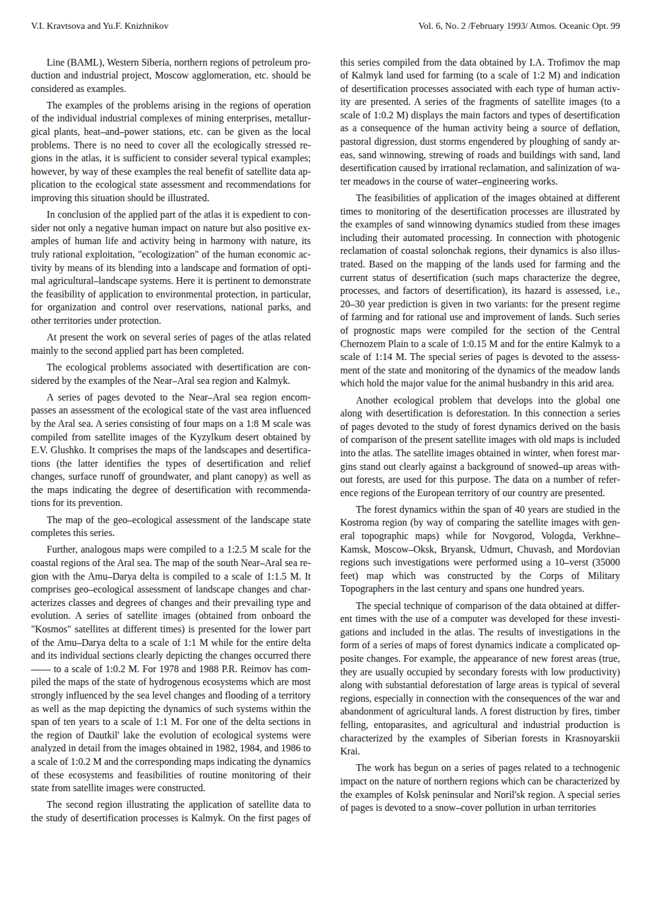V.I. Kravtsova and Yu.F. Knizhnikov Vol. 6, No. 2 /February 1993/ Atmos. Oceanic Opt. 99
Line (BAML), Western Siberia, northern regions of petroleum production and industrial project, Moscow agglomeration, etc. should be considered as examples.
The examples of the problems arising in the regions of operation of the individual industrial complexes of mining enterprises, metallurgical plants, heat–and–power stations, etc. can be given as the local problems. There is no need to cover all the ecologically stressed regions in the atlas, it is sufficient to consider several typical examples; however, by way of these examples the real benefit of satellite data application to the ecological state assessment and recommendations for improving this situation should be illustrated.
In conclusion of the applied part of the atlas it is expedient to consider not only a negative human impact on nature but also positive examples of human life and activity being in harmony with nature, its truly rational exploitation, "ecologization" of the human economic activity by means of its blending into a landscape and formation of optimal agricultural–landscape systems. Here it is pertinent to demonstrate the feasibility of application to environmental protection, in particular, for organization and control over reservations, national parks, and other territories under protection.
At present the work on several series of pages of the atlas related mainly to the second applied part has been completed.
The ecological problems associated with desertification are considered by the examples of the Near–Aral sea region and Kalmyk.
A series of pages devoted to the Near–Aral sea region encompasses an assessment of the ecological state of the vast area influenced by the Aral sea. A series consisting of four maps on a 1:8 M scale was compiled from satellite images of the Kyzylkum desert obtained by E.V. Glushko. It comprises the maps of the landscapes and desertifications (the latter identifies the types of desertification and relief changes, surface runoff of groundwater, and plant canopy) as well as the maps indicating the degree of desertification with recommendations for its prevention.
The map of the geo–ecological assessment of the landscape state completes this series.
Further, analogous maps were compiled to a 1:2.5 M scale for the coastal regions of the Aral sea. The map of the south Near–Aral sea region with the Amu–Darya delta is compiled to a scale of 1:1.5 M. It comprises geo–ecological assessment of landscape changes and characterizes classes and degrees of changes and their prevailing type and evolution. A series of satellite images (obtained from onboard the "Kosmos" satellites at different times) is presented for the lower part of the Amu–Darya delta to a scale of 1:1 M while for the entire delta and its individual sections clearly depicting the changes occurred there —— to a scale of 1:0.2 M. For 1978 and 1988 P.R. Reimov has compiled the maps of the state of hydrogenous ecosystems which are most strongly influenced by the sea level changes and flooding of a territory as well as the map depicting the dynamics of such systems within the span of ten years to a scale of 1:1 M. For one of the delta sections in the region of Dautkil' lake the evolution of ecological systems were analyzed in detail from the images obtained in 1982, 1984, and 1986 to a scale of 1:0.2 M and the corresponding maps indicating the dynamics of these ecosystems and feasibilities of routine monitoring of their state from satellite images were constructed.
The second region illustrating the application of satellite data to the study of desertification processes is Kalmyk. On the first pages of this series compiled from the data obtained by I.A. Trofimov the map of Kalmyk land used for farming (to a scale of 1:2 M) and indication of desertification processes associated with each type of human activity are presented. A series of the fragments of satellite images (to a scale of 1:0.2 M) displays the main factors and types of desertification as a consequence of the human activity being a source of deflation, pastoral digression, dust storms engendered by ploughing of sandy areas, sand winnowing, strewing of roads and buildings with sand, land desertification caused by irrational reclamation, and salinization of water meadows in the course of water–engineering works.
The feasibilities of application of the images obtained at different times to monitoring of the desertification processes are illustrated by the examples of sand winnowing dynamics studied from these images including their automated processing. In connection with photogenic reclamation of coastal solonchak regions, their dynamics is also illustrated. Based on the mapping of the lands used for farming and the current status of desertification (such maps characterize the degree, processes, and factors of desertification), its hazard is assessed, i.e., 20–30 year prediction is given in two variants: for the present regime of farming and for rational use and improvement of lands. Such series of prognostic maps were compiled for the section of the Central Chernozem Plain to a scale of 1:0.15 M and for the entire Kalmyk to a scale of 1:14 M. The special series of pages is devoted to the assessment of the state and monitoring of the dynamics of the meadow lands which hold the major value for the animal husbandry in this arid area.
Another ecological problem that develops into the global one along with desertification is deforestation. In this connection a series of pages devoted to the study of forest dynamics derived on the basis of comparison of the present satellite images with old maps is included into the atlas. The satellite images obtained in winter, when forest margins stand out clearly against a background of snowed–up areas without forests, are used for this purpose. The data on a number of reference regions of the European territory of our country are presented.
The forest dynamics within the span of 40 years are studied in the Kostroma region (by way of comparing the satellite images with general topographic maps) while for Novgorod, Vologda, Verkhne–Kamsk, Moscow–Oksk, Bryansk, Udmurt, Chuvash, and Mordovian regions such investigations were performed using a 10–verst (35000 feet) map which was constructed by the Corps of Military Topographers in the last century and spans one hundred years.
The special technique of comparison of the data obtained at different times with the use of a computer was developed for these investigations and included in the atlas. The results of investigations in the form of a series of maps of forest dynamics indicate a complicated opposite changes. For example, the appearance of new forest areas (true, they are usually occupied by secondary forests with low productivity) along with substantial deforestation of large areas is typical of several regions, especially in connection with the consequences of the war and abandonment of agricultural lands. A forest distruction by fires, timber felling, entoparasites, and agricultural and industrial production is characterized by the examples of Siberian forests in Krasnoyarskii Krai.
The work has begun on a series of pages related to a technogenic impact on the nature of northern regions which can be characterized by the examples of Kolsk peninsular and Noril'sk region. A special series of pages is devoted to a snow–cover pollution in urban territories